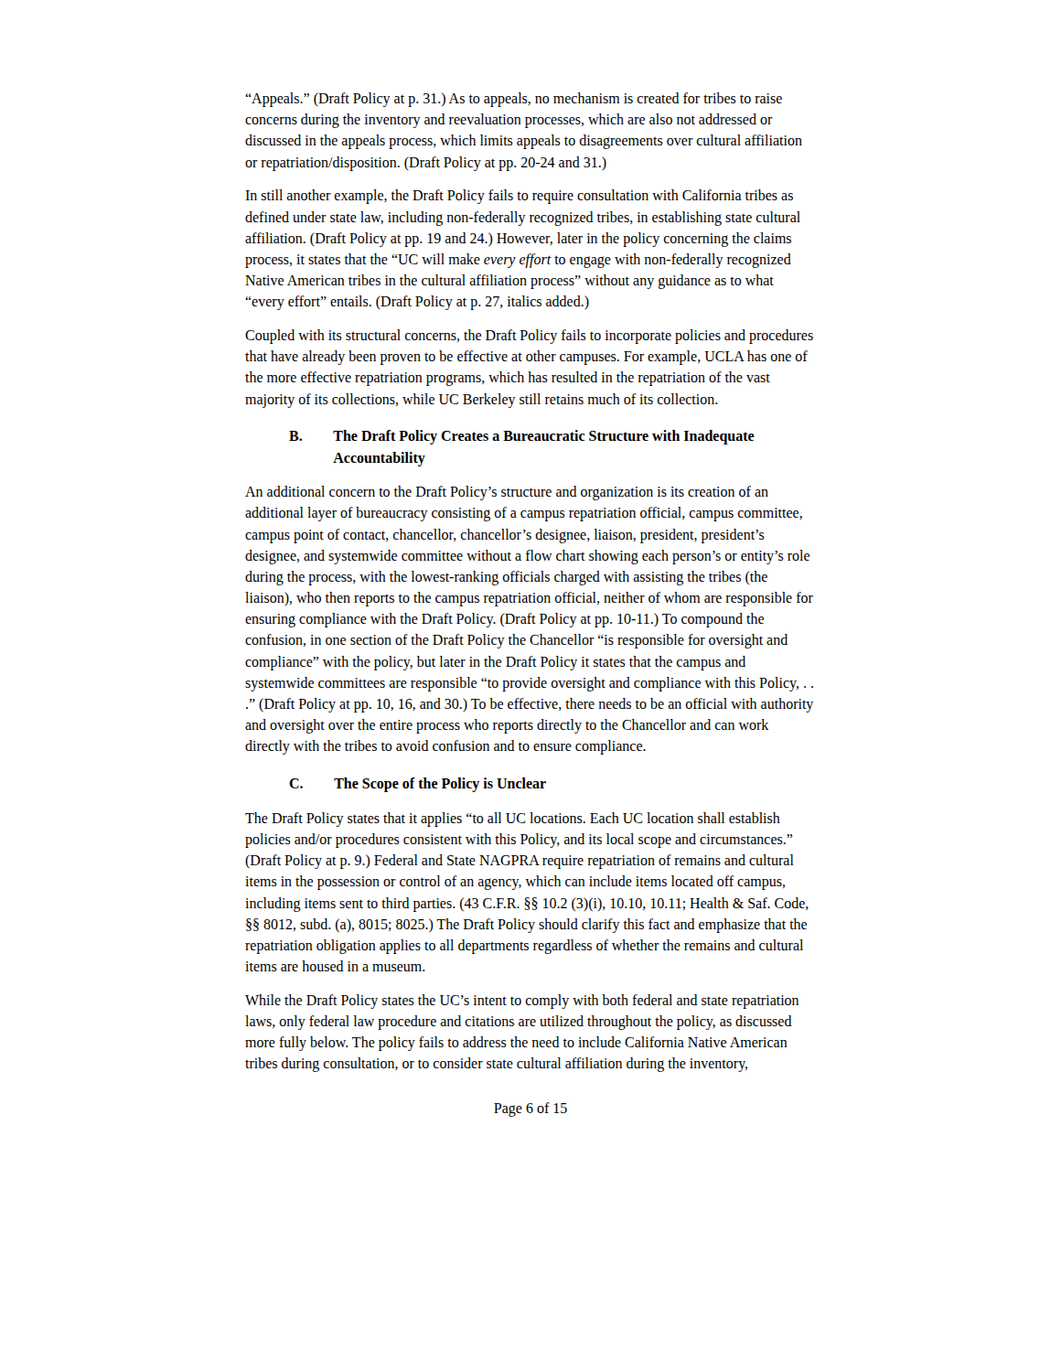“Appeals.” (Draft Policy at p. 31.) As to appeals, no mechanism is created for tribes to raise concerns during the inventory and reevaluation processes, which are also not addressed or discussed in the appeals process, which limits appeals to disagreements over cultural affiliation or repatriation/disposition. (Draft Policy at pp. 20-24 and 31.)
In still another example, the Draft Policy fails to require consultation with California tribes as defined under state law, including non-federally recognized tribes, in establishing state cultural affiliation. (Draft Policy at pp. 19 and 24.) However, later in the policy concerning the claims process, it states that the “UC will make every effort to engage with non-federally recognized Native American tribes in the cultural affiliation process” without any guidance as to what “every effort” entails. (Draft Policy at p. 27, italics added.)
Coupled with its structural concerns, the Draft Policy fails to incorporate policies and procedures that have already been proven to be effective at other campuses. For example, UCLA has one of the more effective repatriation programs, which has resulted in the repatriation of the vast majority of its collections, while UC Berkeley still retains much of its collection.
B. The Draft Policy Creates a Bureaucratic Structure with Inadequate Accountability
An additional concern to the Draft Policy’s structure and organization is its creation of an additional layer of bureaucracy consisting of a campus repatriation official, campus committee, campus point of contact, chancellor, chancellor’s designee, liaison, president, president’s designee, and systemwide committee without a flow chart showing each person’s or entity’s role during the process, with the lowest-ranking officials charged with assisting the tribes (the liaison), who then reports to the campus repatriation official, neither of whom are responsible for ensuring compliance with the Draft Policy. (Draft Policy at pp. 10-11.) To compound the confusion, in one section of the Draft Policy the Chancellor “is responsible for oversight and compliance” with the policy, but later in the Draft Policy it states that the campus and systemwide committees are responsible “to provide oversight and compliance with this Policy, . . .” (Draft Policy at pp. 10, 16, and 30.) To be effective, there needs to be an official with authority and oversight over the entire process who reports directly to the Chancellor and can work directly with the tribes to avoid confusion and to ensure compliance.
C. The Scope of the Policy is Unclear
The Draft Policy states that it applies “to all UC locations. Each UC location shall establish policies and/or procedures consistent with this Policy, and its local scope and circumstances.” (Draft Policy at p. 9.) Federal and State NAGPRA require repatriation of remains and cultural items in the possession or control of an agency, which can include items located off campus, including items sent to third parties. (43 C.F.R. §§ 10.2 (3)(i), 10.10, 10.11; Health & Saf. Code, §§ 8012, subd. (a), 8015; 8025.) The Draft Policy should clarify this fact and emphasize that the repatriation obligation applies to all departments regardless of whether the remains and cultural items are housed in a museum.
While the Draft Policy states the UC’s intent to comply with both federal and state repatriation laws, only federal law procedure and citations are utilized throughout the policy, as discussed more fully below. The policy fails to address the need to include California Native American tribes during consultation, or to consider state cultural affiliation during the inventory,
Page 6 of 15